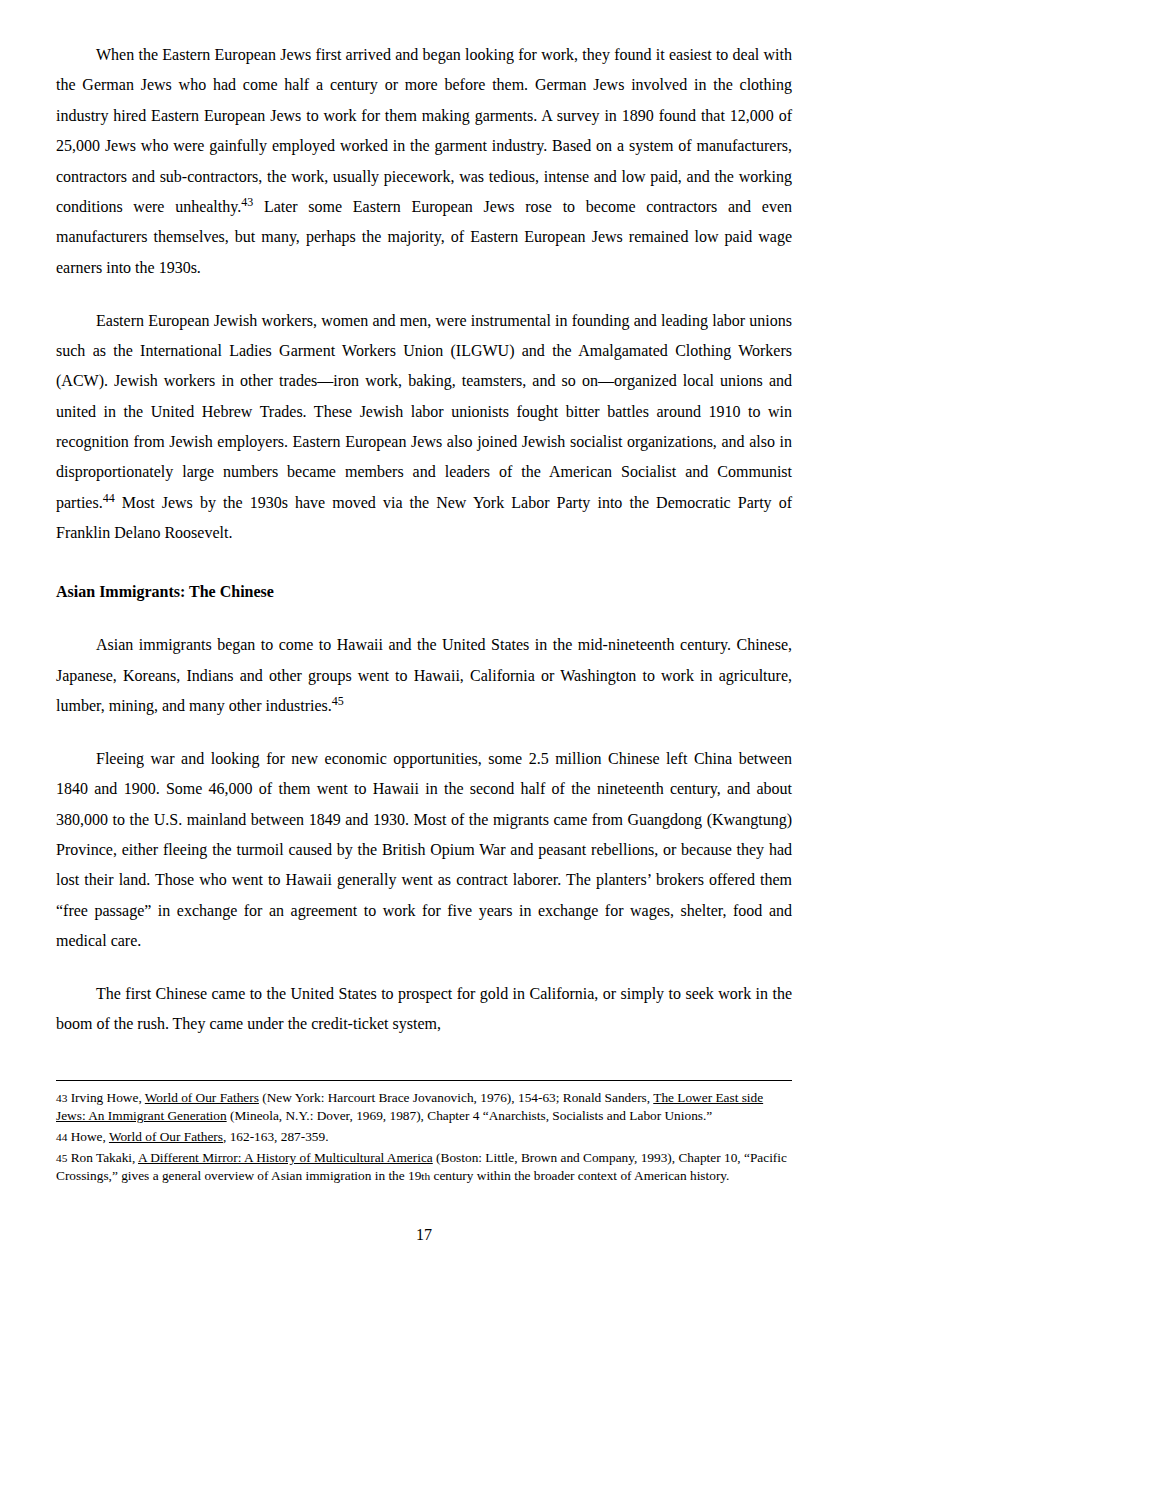When the Eastern European Jews first arrived and began looking for work, they found it easiest to deal with the German Jews who had come half a century or more before them. German Jews involved in the clothing industry hired Eastern European Jews to work for them making garments. A survey in 1890 found that 12,000 of 25,000 Jews who were gainfully employed worked in the garment industry. Based on a system of manufacturers, contractors and sub-contractors, the work, usually piecework, was tedious, intense and low paid, and the working conditions were unhealthy.43 Later some Eastern European Jews rose to become contractors and even manufacturers themselves, but many, perhaps the majority, of Eastern European Jews remained low paid wage earners into the 1930s.
Eastern European Jewish workers, women and men, were instrumental in founding and leading labor unions such as the International Ladies Garment Workers Union (ILGWU) and the Amalgamated Clothing Workers (ACW). Jewish workers in other trades—iron work, baking, teamsters, and so on—organized local unions and united in the United Hebrew Trades. These Jewish labor unionists fought bitter battles around 1910 to win recognition from Jewish employers. Eastern European Jews also joined Jewish socialist organizations, and also in disproportionately large numbers became members and leaders of the American Socialist and Communist parties.44 Most Jews by the 1930s have moved via the New York Labor Party into the Democratic Party of Franklin Delano Roosevelt.
Asian Immigrants: The Chinese
Asian immigrants began to come to Hawaii and the United States in the mid-nineteenth century. Chinese, Japanese, Koreans, Indians and other groups went to Hawaii, California or Washington to work in agriculture, lumber, mining, and many other industries.45
Fleeing war and looking for new economic opportunities, some 2.5 million Chinese left China between 1840 and 1900. Some 46,000 of them went to Hawaii in the second half of the nineteenth century, and about 380,000 to the U.S. mainland between 1849 and 1930. Most of the migrants came from Guangdong (Kwangtung) Province, either fleeing the turmoil caused by the British Opium War and peasant rebellions, or because they had lost their land. Those who went to Hawaii generally went as contract laborer. The planters’ brokers offered them “free passage” in exchange for an agreement to work for five years in exchange for wages, shelter, food and medical care.
The first Chinese came to the United States to prospect for gold in California, or simply to seek work in the boom of the rush. They came under the credit-ticket system,
43 Irving Howe, World of Our Fathers (New York: Harcourt Brace Jovanovich, 1976), 154-63; Ronald Sanders, The Lower East side Jews: An Immigrant Generation (Mineola, N.Y.: Dover, 1969, 1987), Chapter 4 “Anarchists, Socialists and Labor Unions.”
44 Howe, World of Our Fathers, 162-163, 287-359.
45 Ron Takaki, A Different Mirror: A History of Multicultural America (Boston: Little, Brown and Company, 1993), Chapter 10, “Pacific Crossings,” gives a general overview of Asian immigration in the 19th century within the broader context of American history.
17